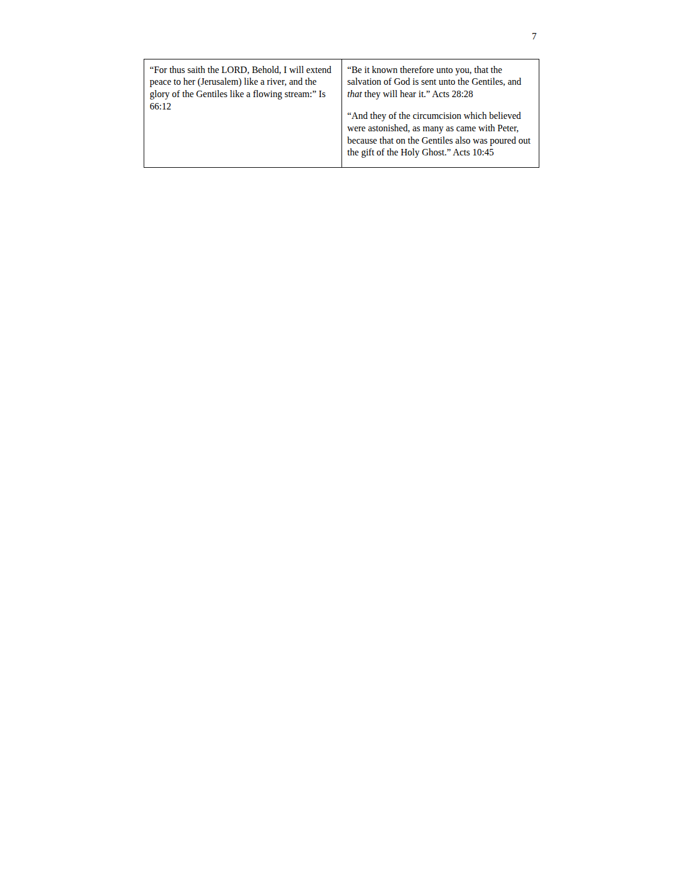7
| “For thus saith the LORD, Behold, I will extend peace to her (Jerusalem) like a river, and the glory of the Gentiles like a flowing stream:” Is 66:12 | “Be it known therefore unto you, that the salvation of God is sent unto the Gentiles, and that they will hear it.” Acts 28:28 “And they of the circumcision which believed were astonished, as many as came with Peter, because that on the Gentiles also was poured out the gift of the Holy Ghost.” Acts 10:45 |